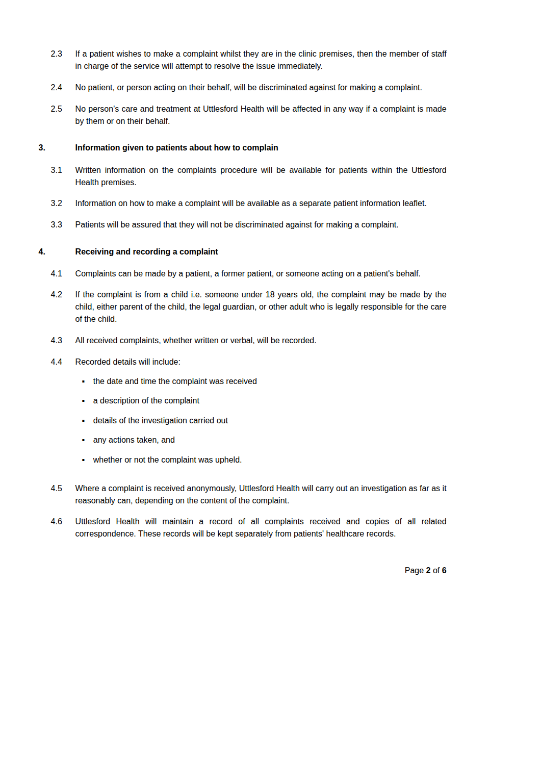2.3
If a patient wishes to make a complaint whilst they are in the clinic premises, then the member of staff in charge of the service will attempt to resolve the issue immediately.
2.4
No patient, or person acting on their behalf, will be discriminated against for making a complaint.
2.5
No person's care and treatment at Uttlesford Health will be affected in any way if a complaint is made by them or on their behalf.
3. Information given to patients about how to complain
3.1
Written information on the complaints procedure will be available for patients within the Uttlesford Health premises.
3.2
Information on how to make a complaint will be available as a separate patient information leaflet.
3.3
Patients will be assured that they will not be discriminated against for making a complaint.
4. Receiving and recording a complaint
4.1
Complaints can be made by a patient, a former patient, or someone acting on a patient's behalf.
4.2
If the complaint is from a child i.e. someone under 18 years old, the complaint may be made by the child, either parent of the child, the legal guardian, or other adult who is legally responsible for the care of the child.
4.3
All received complaints, whether written or verbal, will be recorded.
4.4
Recorded details will include:
the date and time the complaint was received
a description of the complaint
details of the investigation carried out
any actions taken, and
whether or not the complaint was upheld.
4.5
Where a complaint is received anonymously, Uttlesford Health will carry out an investigation as far as it reasonably can, depending on the content of the complaint.
4.6
Uttlesford Health will maintain a record of all complaints received and copies of all related correspondence. These records will be kept separately from patients' healthcare records.
Page 2 of 6